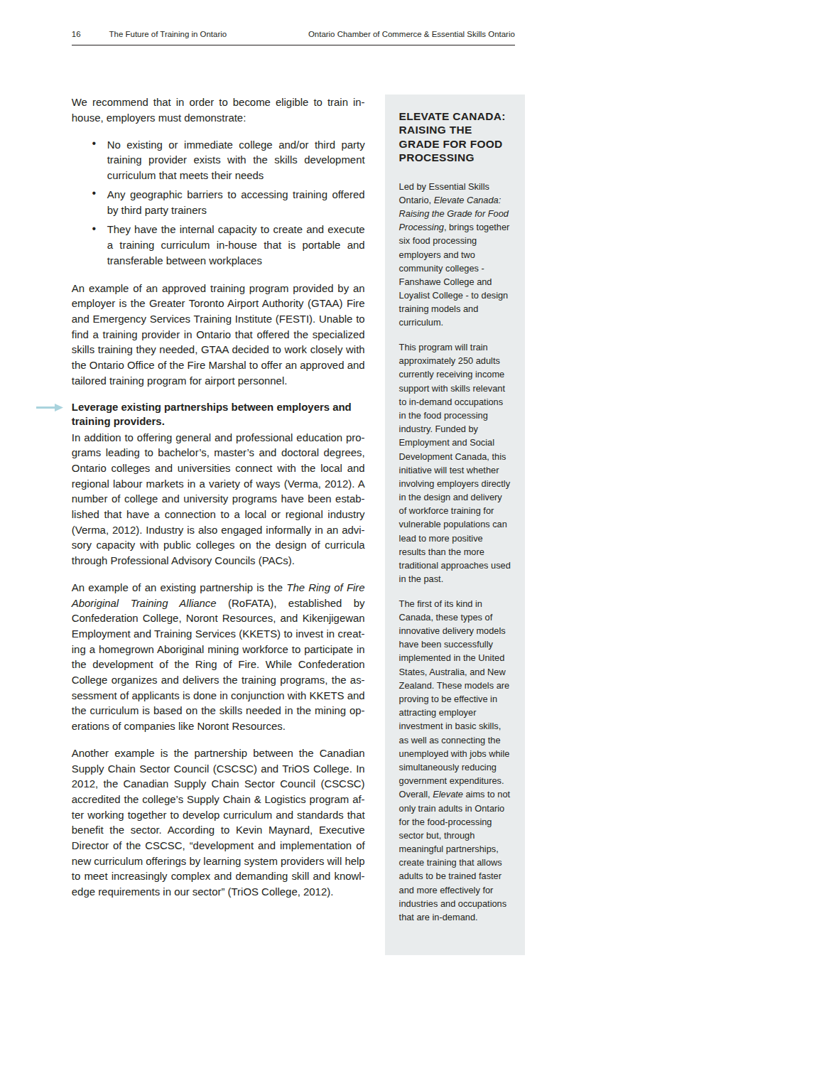16
The Future of Training in Ontario
Ontario Chamber of Commerce & Essential Skills Ontario
We recommend that in order to become eligible to train in-house, employers must demonstrate:
No existing or immediate college and/or third party training provider exists with the skills development curriculum that meets their needs
Any geographic barriers to accessing training offered by third party trainers
They have the internal capacity to create and execute a training curriculum in-house that is portable and transferable between workplaces
An example of an approved training program provided by an employer is the Greater Toronto Airport Authority (GTAA) Fire and Emergency Services Training Institute (FESTI). Unable to find a training provider in Ontario that offered the specialized skills training they needed, GTAA decided to work closely with the Ontario Office of the Fire Marshal to offer an approved and tailored training program for airport personnel.
Leverage existing partnerships between employers and training providers.
In addition to offering general and professional education programs leading to bachelor’s, master’s and doctoral degrees, Ontario colleges and universities connect with the local and regional labour markets in a variety of ways (Verma, 2012). A number of college and university programs have been established that have a connection to a local or regional industry (Verma, 2012). Industry is also engaged informally in an advisory capacity with public colleges on the design of curricula through Professional Advisory Councils (PACs).
An example of an existing partnership is the The Ring of Fire Aboriginal Training Alliance (RoFATA), established by Confederation College, Noront Resources, and Kikenjigewan Employment and Training Services (KKETS) to invest in creating a homegrown Aboriginal mining workforce to participate in the development of the Ring of Fire. While Confederation College organizes and delivers the training programs, the assessment of applicants is done in conjunction with KKETS and the curriculum is based on the skills needed in the mining operations of companies like Noront Resources.
Another example is the partnership between the Canadian Supply Chain Sector Council (CSCSC) and TriOS College. In 2012, the Canadian Supply Chain Sector Council (CSCSC) accredited the college’s Supply Chain & Logistics program after working together to develop curriculum and standards that benefit the sector. According to Kevin Maynard, Executive Director of the CSCSC, “development and implementation of new curriculum offerings by learning system providers will help to meet increasingly complex and demanding skill and knowledge requirements in our sector” (TriOS College, 2012).
Elevate Canada: Raising the Grade for Food Processing
Led by Essential Skills Ontario, Elevate Canada: Raising the Grade for Food Processing, brings together six food processing employers and two community colleges - Fanshawe College and Loyalist College - to design training models and curriculum.
This program will train approximately 250 adults currently receiving income support with skills relevant to in-demand occupations in the food processing industry. Funded by Employment and Social Development Canada, this initiative will test whether involving employers directly in the design and delivery of workforce training for vulnerable populations can lead to more positive results than the more traditional approaches used in the past.
The first of its kind in Canada, these types of innovative delivery models have been successfully implemented in the United States, Australia, and New Zealand. These models are proving to be effective in attracting employer investment in basic skills, as well as connecting the unemployed with jobs while simultaneously reducing government expenditures. Overall, Elevate aims to not only train adults in Ontario for the food-processing sector but, through meaningful partnerships, create training that allows adults to be trained faster and more effectively for industries and occupations that are in-demand.